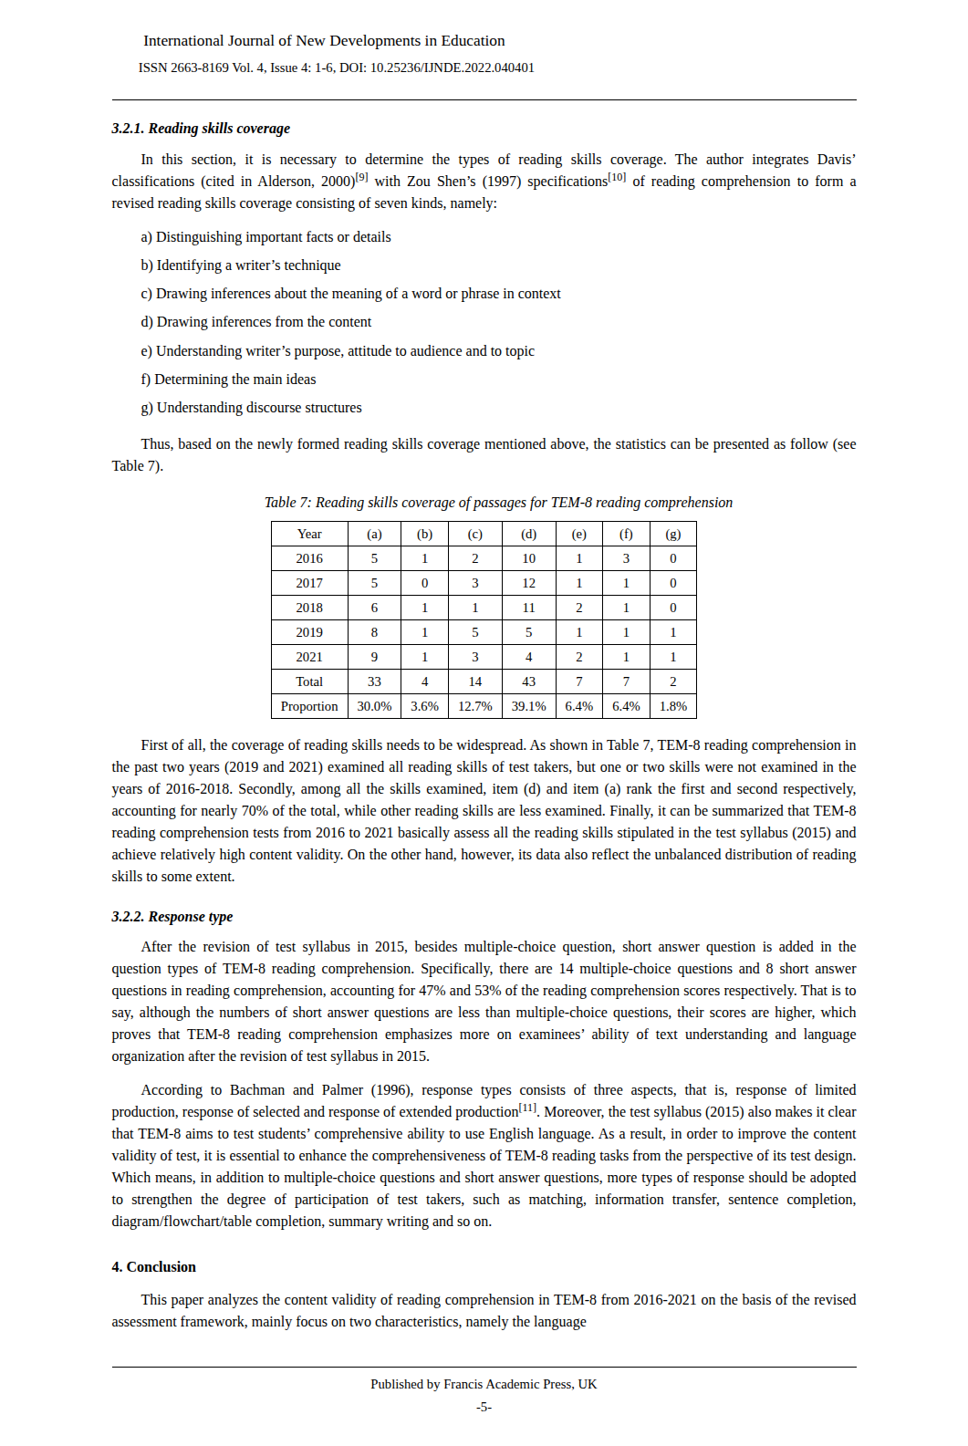International Journal of New Developments in Education
ISSN 2663-8169 Vol. 4, Issue 4: 1-6, DOI: 10.25236/IJNDE.2022.040401
3.2.1. Reading skills coverage
In this section, it is necessary to determine the types of reading skills coverage. The author integrates Davis’ classifications (cited in Alderson, 2000)[9] with Zou Shen’s (1997) specifications[10] of reading comprehension to form a revised reading skills coverage consisting of seven kinds, namely:
a) Distinguishing important facts or details
b) Identifying a writer’s technique
c) Drawing inferences about the meaning of a word or phrase in context
d) Drawing inferences from the content
e) Understanding writer’s purpose, attitude to audience and to topic
f) Determining the main ideas
g) Understanding discourse structures
Thus, based on the newly formed reading skills coverage mentioned above, the statistics can be presented as follow (see Table 7).
Table 7: Reading skills coverage of passages for TEM-8 reading comprehension
| Year | (a) | (b) | (c) | (d) | (e) | (f) | (g) |
| --- | --- | --- | --- | --- | --- | --- | --- |
| 2016 | 5 | 1 | 2 | 10 | 1 | 3 | 0 |
| 2017 | 5 | 0 | 3 | 12 | 1 | 1 | 0 |
| 2018 | 6 | 1 | 1 | 11 | 2 | 1 | 0 |
| 2019 | 8 | 1 | 5 | 5 | 1 | 1 | 1 |
| 2021 | 9 | 1 | 3 | 4 | 2 | 1 | 1 |
| Total | 33 | 4 | 14 | 43 | 7 | 7 | 2 |
| Proportion | 30.0% | 3.6% | 12.7% | 39.1% | 6.4% | 6.4% | 1.8% |
First of all, the coverage of reading skills needs to be widespread. As shown in Table 7, TEM-8 reading comprehension in the past two years (2019 and 2021) examined all reading skills of test takers, but one or two skills were not examined in the years of 2016-2018. Secondly, among all the skills examined, item (d) and item (a) rank the first and second respectively, accounting for nearly 70% of the total, while other reading skills are less examined. Finally, it can be summarized that TEM-8 reading comprehension tests from 2016 to 2021 basically assess all the reading skills stipulated in the test syllabus (2015) and achieve relatively high content validity. On the other hand, however, its data also reflect the unbalanced distribution of reading skills to some extent.
3.2.2. Response type
After the revision of test syllabus in 2015, besides multiple-choice question, short answer question is added in the question types of TEM-8 reading comprehension. Specifically, there are 14 multiple-choice questions and 8 short answer questions in reading comprehension, accounting for 47% and 53% of the reading comprehension scores respectively. That is to say, although the numbers of short answer questions are less than multiple-choice questions, their scores are higher, which proves that TEM-8 reading comprehension emphasizes more on examinees’ ability of text understanding and language organization after the revision of test syllabus in 2015.
According to Bachman and Palmer (1996), response types consists of three aspects, that is, response of limited production, response of selected and response of extended production[11]. Moreover, the test syllabus (2015) also makes it clear that TEM-8 aims to test students’ comprehensive ability to use English language. As a result, in order to improve the content validity of test, it is essential to enhance the comprehensiveness of TEM-8 reading tasks from the perspective of its test design. Which means, in addition to multiple-choice questions and short answer questions, more types of response should be adopted to strengthen the degree of participation of test takers, such as matching, information transfer, sentence completion, diagram/flowchart/table completion, summary writing and so on.
4. Conclusion
This paper analyzes the content validity of reading comprehension in TEM-8 from 2016-2021 on the basis of the revised assessment framework, mainly focus on two characteristics, namely the language
Published by Francis Academic Press, UK
-5-